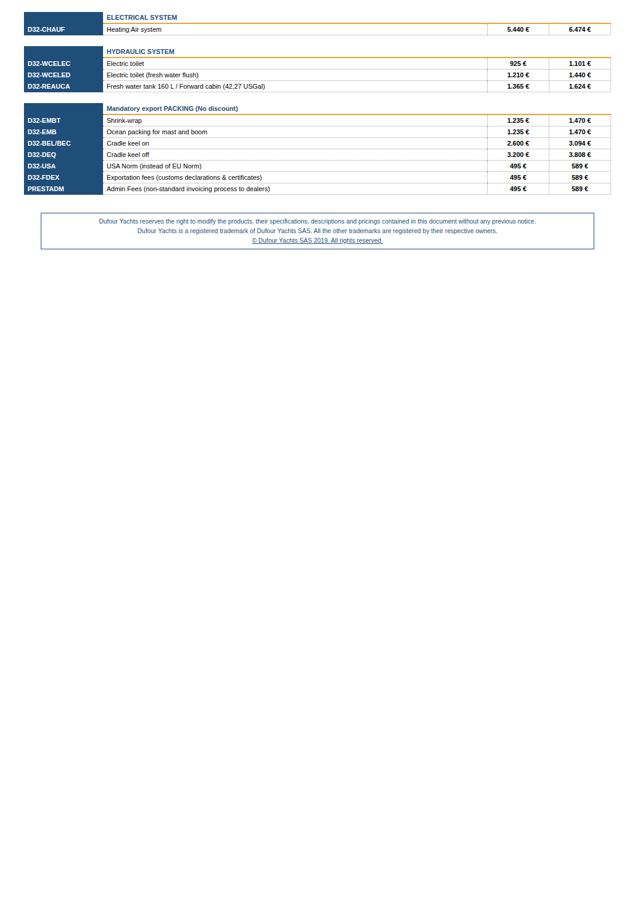| | ELECTRICAL SYSTEM | | |
| D32-CHAUF | Heating Air system | 5.440 € | 6.474 € |
| | HYDRAULIC SYSTEM | | |
| D32-WCELEC | Electric toilet | 925 € | 1.101 € |
| D32-WCELED | Electric toilet (fresh water flush) | 1.210 € | 1.440 € |
| D32-REAUCA | Fresh water tank 160 L / Forward cabin (42,27 USGal) | 1.365 € | 1.624 € |
| | Mandatory export PACKING (No discount) | | |
| D32-EMBT | Shrink-wrap | 1.235 € | 1.470 € |
| D32-EMB | Ocean packing for mast and boom | 1.235 € | 1.470 € |
| D32-BEL/BEC | Cradle keel on | 2.600 € | 3.094 € |
| D32-DEQ | Cradle keel off | 3.200 € | 3.808 € |
| D32-USA | USA Norm (instead of EU Norm) | 495 € | 589 € |
| D32-FDEX | Exportation fees (customs declarations & certificates) | 495 € | 589 € |
| PRESTADM | Admin Fees (non-standard invoicing process to dealers) | 495 € | 589 € |
Dufour Yachts reserves the right to modify the products, their specifications, descriptions and pricings contained in this document without any previous notice.
Dufour Yachts is a registered trademark of Dufour Yachts SAS. All the other trademarks are registered by their respective owners.
© Dufour Yachts SAS 2019. All rights reserved.